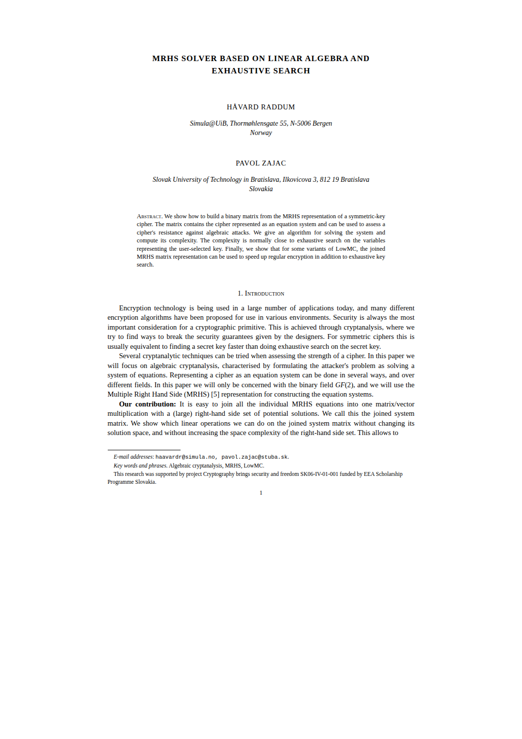MRHS Solver Based on Linear Algebra and
Exhaustive Search
Håvard Raddum
Simula@UiB, Thormøhlensgate 55, N-5006 Bergen
Norway
Pavol Zajac
Slovak University of Technology in Bratislava, Ilkovicova 3, 812 19 Bratislava
Slovakia
Abstract. We show how to build a binary matrix from the MRHS representation of a symmetric-key cipher. The matrix contains the cipher represented as an equation system and can be used to assess a cipher's resistance against algebraic attacks. We give an algorithm for solving the system and compute its complexity. The complexity is normally close to exhaustive search on the variables representing the user-selected key. Finally, we show that for some variants of LowMC, the joined MRHS matrix representation can be used to speed up regular encryption in addition to exhaustive key search.
1. Introduction
Encryption technology is being used in a large number of applications today, and many different encryption algorithms have been proposed for use in various environments. Security is always the most important consideration for a cryptographic primitive. This is achieved through cryptanalysis, where we try to find ways to break the security guarantees given by the designers. For symmetric ciphers this is usually equivalent to finding a secret key faster than doing exhaustive search on the secret key.
Several cryptanalytic techniques can be tried when assessing the strength of a cipher. In this paper we will focus on algebraic cryptanalysis, characterised by formulating the attacker's problem as solving a system of equations. Representing a cipher as an equation system can be done in several ways, and over different fields. In this paper we will only be concerned with the binary field GF(2), and we will use the Multiple Right Hand Side (MRHS) [5] representation for constructing the equation systems.
Our contribution: It is easy to join all the individual MRHS equations into one matrix/vector multiplication with a (large) right-hand side set of potential solutions. We call this the joined system matrix. We show which linear operations we can do on the joined system matrix without changing its solution space, and without increasing the space complexity of the right-hand side set. This allows to
E-mail addresses: haavardr@simula.no, pavol.zajac@stuba.sk.
Key words and phrases. Algebraic cryptanalysis, MRHS, LowMC.
This research was supported by project Cryptography brings security and freedom SK06-IV-01-001 funded by EEA Scholarship Programme Slovakia.
1